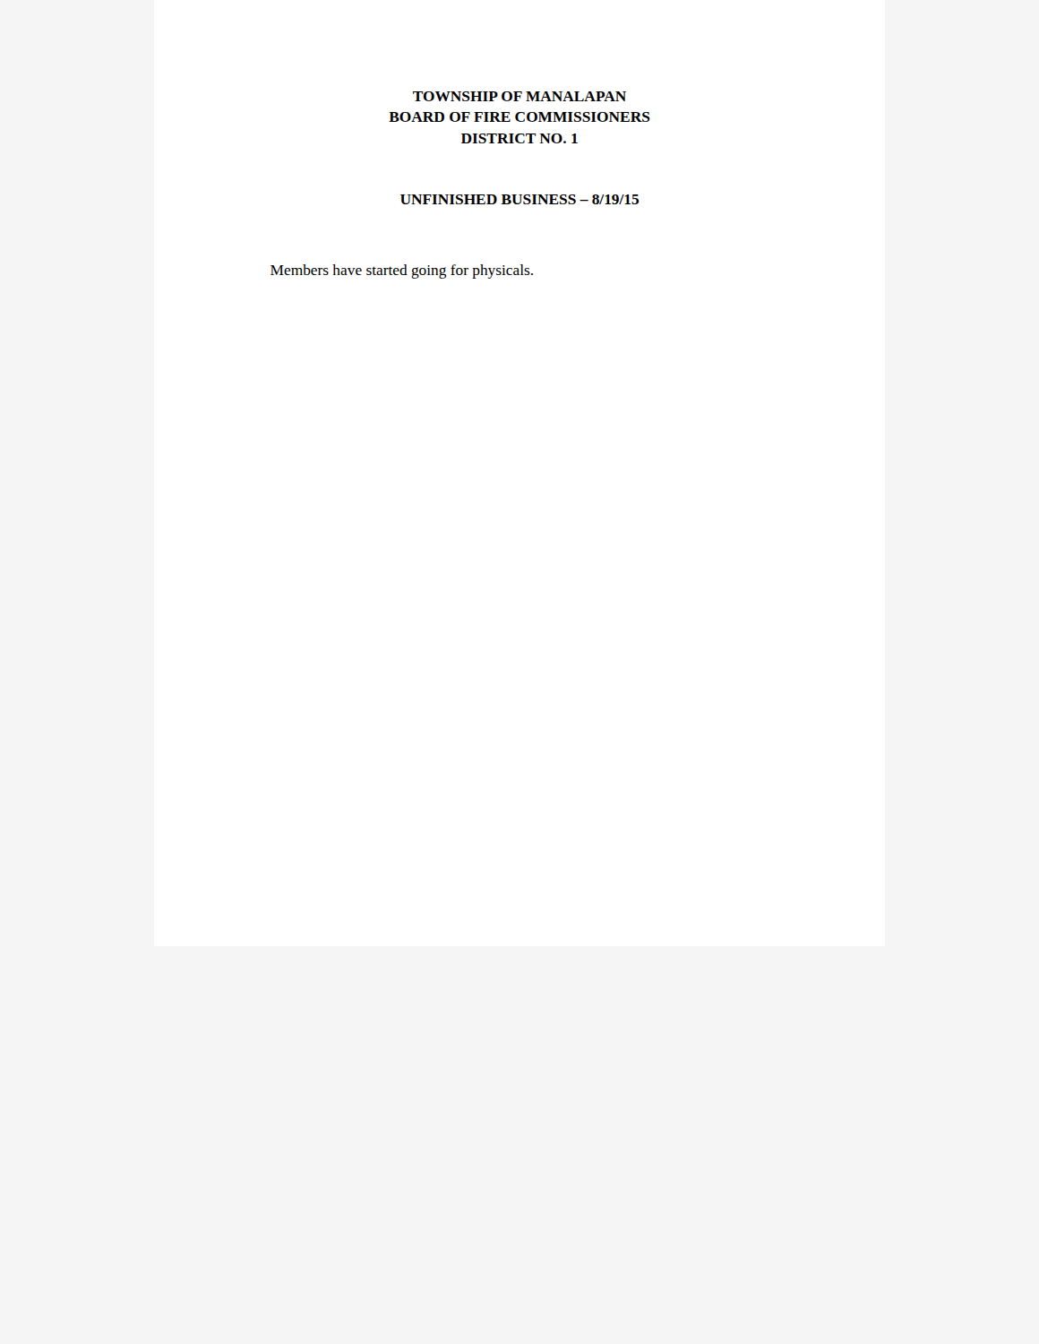TOWNSHIP OF MANALAPAN
BOARD OF FIRE COMMISSIONERS
DISTRICT NO. 1
UNFINISHED BUSINESS – 8/19/15
Members have started going for physicals.